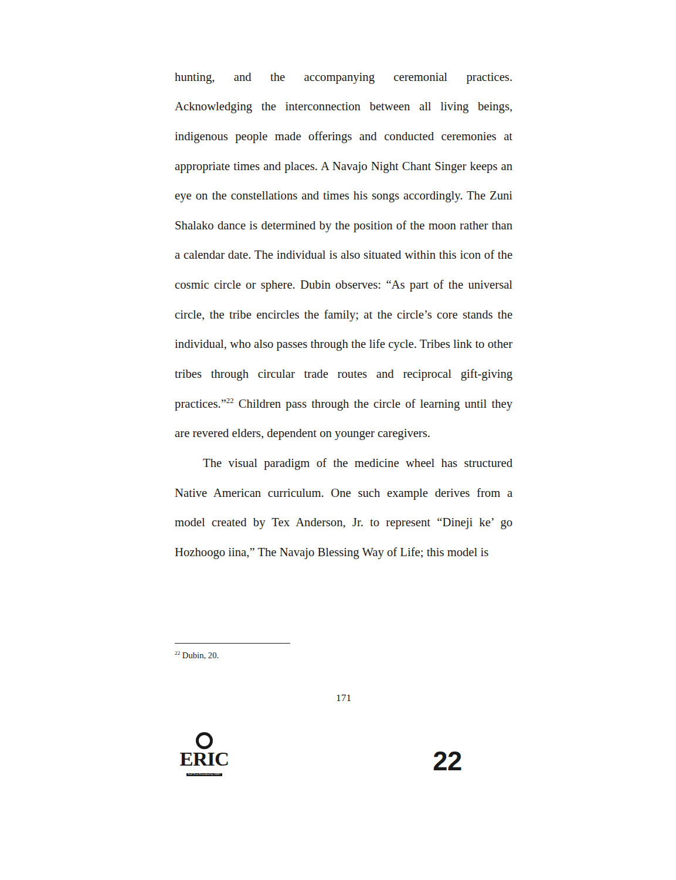hunting, and the accompanying ceremonial practices. Acknowledging the interconnection between all living beings, indigenous people made offerings and conducted ceremonies at appropriate times and places. A Navajo Night Chant Singer keeps an eye on the constellations and times his songs accordingly. The Zuni Shalako dance is determined by the position of the moon rather than a calendar date. The individual is also situated within this icon of the cosmic circle or sphere. Dubin observes: “As part of the universal circle, the tribe encircles the family; at the circle’s core stands the individual, who also passes through the life cycle. Tribes link to other tribes through circular trade routes and reciprocal gift-giving practices.”22 Children pass through the circle of learning until they are revered elders, dependent on younger caregivers.
The visual paradigm of the medicine wheel has structured Native American curriculum. One such example derives from a model created by Tex Anderson, Jr. to represent “Dineji ke’ go Hozhoogo iina,” The Navajo Blessing Way of Life; this model is
22 Dubin, 20.
171
ERIC
Full Text Provided by ERIC
22